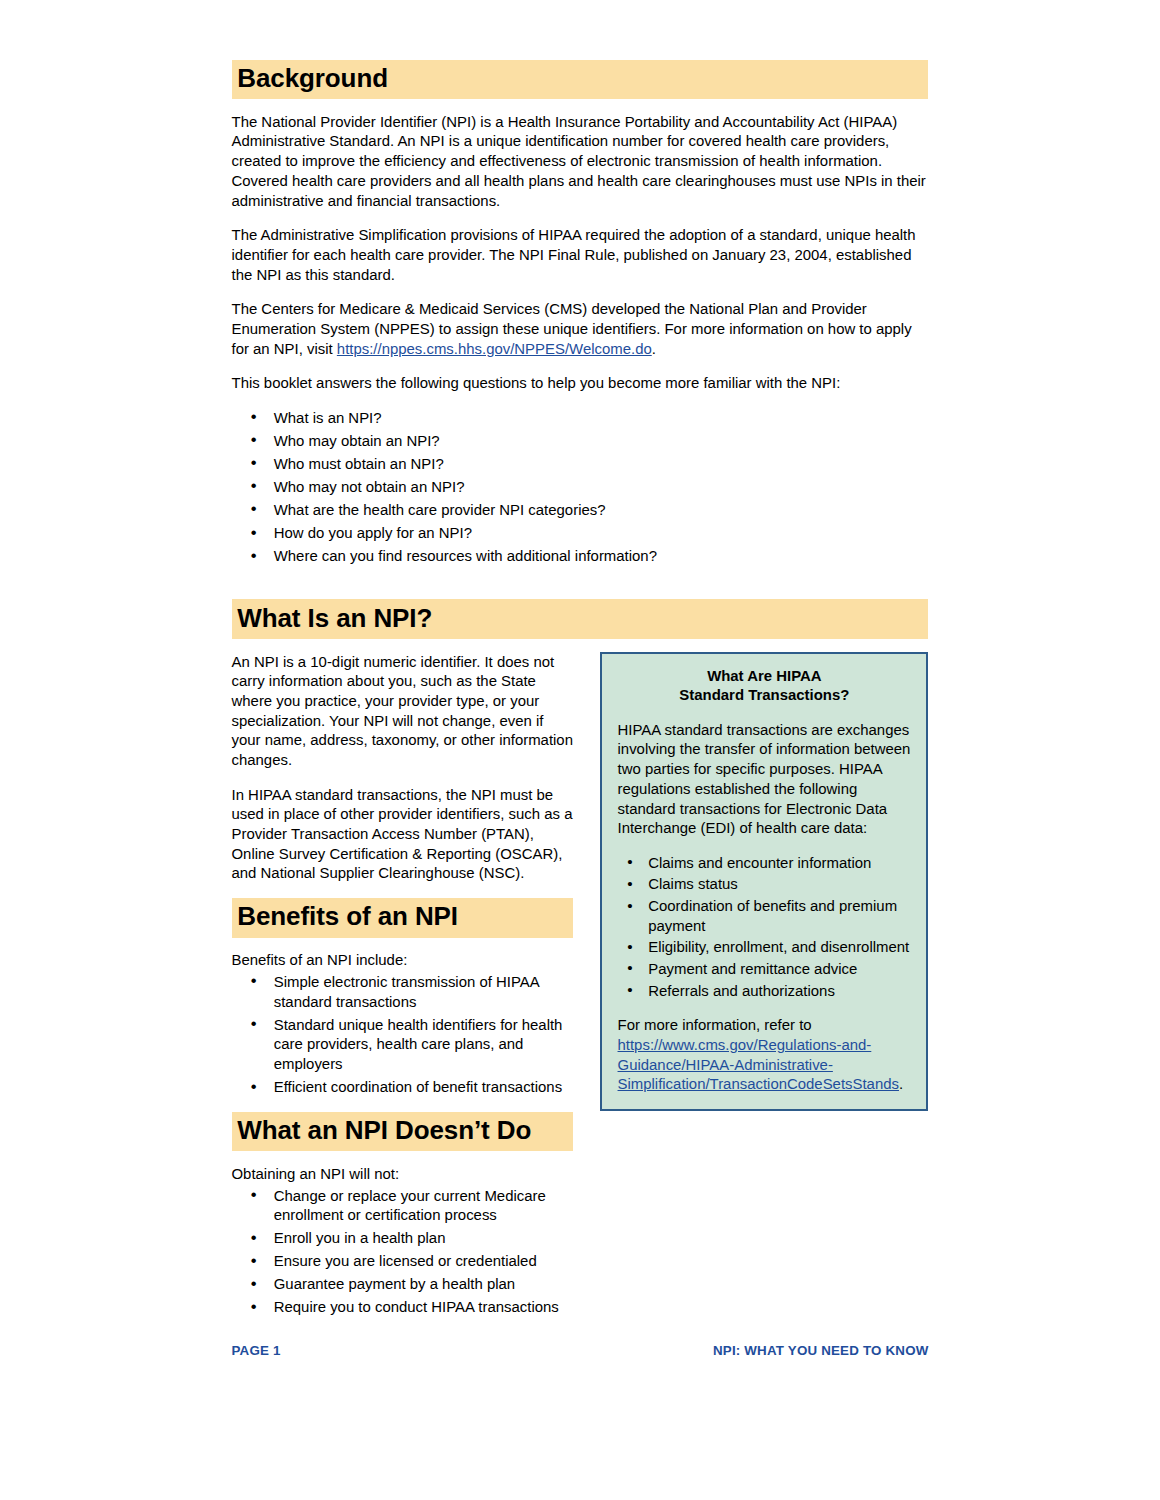Background
The National Provider Identifier (NPI) is a Health Insurance Portability and Accountability Act (HIPAA) Administrative Standard. An NPI is a unique identification number for covered health care providers, created to improve the efficiency and effectiveness of electronic transmission of health information. Covered health care providers and all health plans and health care clearinghouses must use NPIs in their administrative and financial transactions.
The Administrative Simplification provisions of HIPAA required the adoption of a standard, unique health identifier for each health care provider. The NPI Final Rule, published on January 23, 2004, established the NPI as this standard.
The Centers for Medicare & Medicaid Services (CMS) developed the National Plan and Provider Enumeration System (NPPES) to assign these unique identifiers. For more information on how to apply for an NPI, visit https://nppes.cms.hhs.gov/NPPES/Welcome.do.
This booklet answers the following questions to help you become more familiar with the NPI:
What is an NPI?
Who may obtain an NPI?
Who must obtain an NPI?
Who may not obtain an NPI?
What are the health care provider NPI categories?
How do you apply for an NPI?
Where can you find resources with additional information?
What Is an NPI?
An NPI is a 10-digit numeric identifier. It does not carry information about you, such as the State where you practice, your provider type, or your specialization. Your NPI will not change, even if your name, address, taxonomy, or other information changes.
In HIPAA standard transactions, the NPI must be used in place of other provider identifiers, such as a Provider Transaction Access Number (PTAN), Online Survey Certification & Reporting (OSCAR), and National Supplier Clearinghouse (NSC).
Benefits of an NPI
Benefits of an NPI include:
Simple electronic transmission of HIPAA standard transactions
Standard unique health identifiers for health care providers, health care plans, and employers
Efficient coordination of benefit transactions
What an NPI Doesn’t Do
Obtaining an NPI will not:
Change or replace your current Medicare enrollment or certification process
Enroll you in a health plan
Ensure you are licensed or credentialed
Guarantee payment by a health plan
Require you to conduct HIPAA transactions
What Are HIPAA
Standard Transactions?
HIPAA standard transactions are exchanges involving the transfer of information between two parties for specific purposes. HIPAA regulations established the following standard transactions for Electronic Data Interchange (EDI) of health care data:
Claims and encounter information
Claims status
Coordination of benefits and premium payment
Eligibility, enrollment, and disenrollment
Payment and remittance advice
Referrals and authorizations
For more information, refer to https://www.cms.gov/Regulations-and-Guidance/HIPAA-Administrative-Simplification/TransactionCodeSetsStands.
PAGE 1 NPI: WHAT YOU NEED TO KNOW